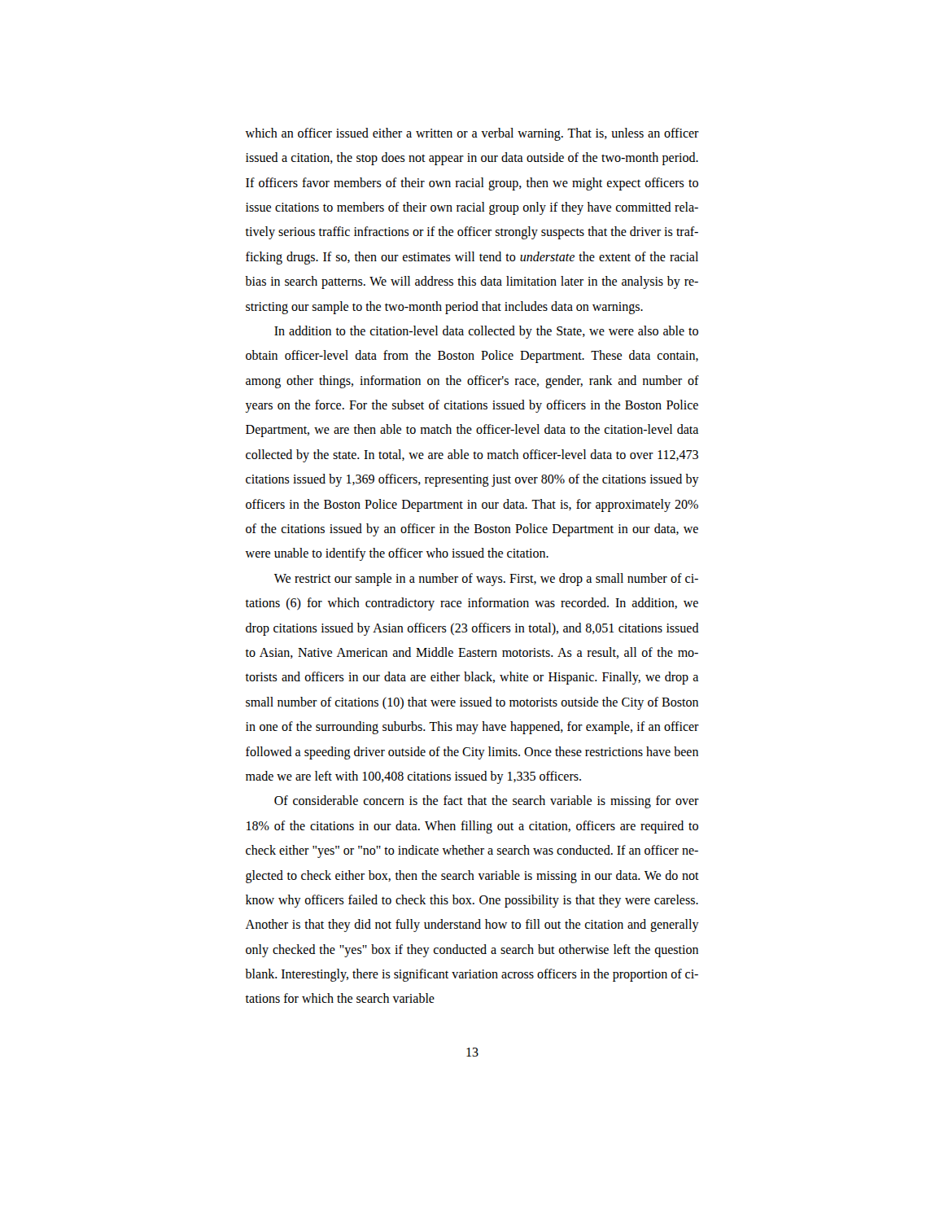which an officer issued either a written or a verbal warning. That is, unless an officer issued a citation, the stop does not appear in our data outside of the two-month period. If officers favor members of their own racial group, then we might expect officers to issue citations to members of their own racial group only if they have committed relatively serious traffic infractions or if the officer strongly suspects that the driver is trafficking drugs. If so, then our estimates will tend to understate the extent of the racial bias in search patterns. We will address this data limitation later in the analysis by restricting our sample to the two-month period that includes data on warnings.
In addition to the citation-level data collected by the State, we were also able to obtain officer-level data from the Boston Police Department. These data contain, among other things, information on the officer's race, gender, rank and number of years on the force. For the subset of citations issued by officers in the Boston Police Department, we are then able to match the officer-level data to the citation-level data collected by the state. In total, we are able to match officer-level data to over 112,473 citations issued by 1,369 officers, representing just over 80% of the citations issued by officers in the Boston Police Department in our data. That is, for approximately 20% of the citations issued by an officer in the Boston Police Department in our data, we were unable to identify the officer who issued the citation.
We restrict our sample in a number of ways. First, we drop a small number of citations (6) for which contradictory race information was recorded. In addition, we drop citations issued by Asian officers (23 officers in total), and 8,051 citations issued to Asian, Native American and Middle Eastern motorists. As a result, all of the motorists and officers in our data are either black, white or Hispanic. Finally, we drop a small number of citations (10) that were issued to motorists outside the City of Boston in one of the surrounding suburbs. This may have happened, for example, if an officer followed a speeding driver outside of the City limits. Once these restrictions have been made we are left with 100,408 citations issued by 1,335 officers.
Of considerable concern is the fact that the search variable is missing for over 18% of the citations in our data. When filling out a citation, officers are required to check either "yes" or "no" to indicate whether a search was conducted. If an officer neglected to check either box, then the search variable is missing in our data. We do not know why officers failed to check this box. One possibility is that they were careless. Another is that they did not fully understand how to fill out the citation and generally only checked the "yes" box if they conducted a search but otherwise left the question blank. Interestingly, there is significant variation across officers in the proportion of citations for which the search variable
13